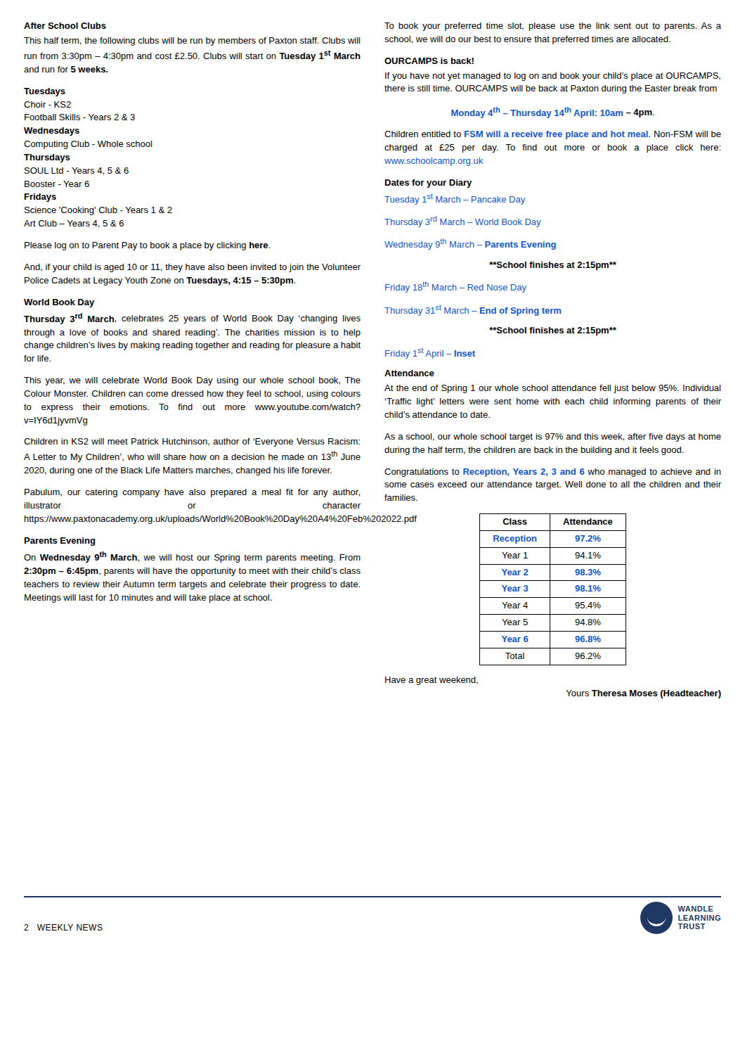After School Clubs
This half term, the following clubs will be run by members of Paxton staff. Clubs will run from 3:30pm – 4:30pm and cost £2.50. Clubs will start on Tuesday 1st March and run for 5 weeks.
Tuesdays
Choir - KS2
Football Skills - Years 2 & 3
Wednesdays
Computing Club - Whole school
Thursdays
SOUL Ltd - Years 4, 5 & 6
Booster - Year 6
Fridays
Science 'Cooking' Club - Years 1 & 2
Art Club – Years 4, 5 & 6
Please log on to Parent Pay to book a place by clicking here.
And, if your child is aged 10 or 11, they have also been invited to join the Volunteer Police Cadets at Legacy Youth Zone on Tuesdays, 4:15 – 5:30pm.
World Book Day
Thursday 3rd March, celebrates 25 years of World Book Day ‘changing lives through a love of books and shared reading’. The charities mission is to help change children’s lives by making reading together and reading for pleasure a habit for life.
This year, we will celebrate World Book Day using our whole school book, The Colour Monster. Children can come dressed how they feel to school, using colours to express their emotions. To find out more www.youtube.com/watch?v=IY6d1jyvmVg
Children in KS2 will meet Patrick Hutchinson, author of ‘Everyone Versus Racism: A Letter to My Children’, who will share how on a decision he made on 13th June 2020, during one of the Black Life Matters marches, changed his life forever.
Pabulum, our catering company have also prepared a meal fit for any author, illustrator or character https://www.paxtonacademy.org.uk/uploads/World%20Book%20Day%20A4%20Feb%202022.pdf
Parents Evening
On Wednesday 9th March, we will host our Spring term parents meeting. From 2:30pm – 6:45pm, parents will have the opportunity to meet with their child’s class teachers to review their Autumn term targets and celebrate their progress to date. Meetings will last for 10 minutes and will take place at school.
To book your preferred time slot, please use the link sent out to parents. As a school, we will do our best to ensure that preferred times are allocated.
OURCAMPS is back!
If you have not yet managed to log on and book your child’s place at OURCAMPS, there is still time. OURCAMPS will be back at Paxton during the Easter break from
Monday 4th – Thursday 14th April: 10am – 4pm.
Children entitled to FSM will a receive free place and hot meal. Non-FSM will be charged at £25 per day. To find out more or book a place click here: www.schoolcamp.org.uk
Dates for your Diary
Tuesday 1st March – Pancake Day
Thursday 3rd March – World Book Day
Wednesday 9th March – Parents Evening
**School finishes at 2:15pm**
Friday 18th March – Red Nose Day
Thursday 31st March – End of Spring term
**School finishes at 2:15pm**
Friday 1st April – Inset
Attendance
At the end of Spring 1 our whole school attendance fell just below 95%. Individual ‘Traffic light’ letters were sent home with each child informing parents of their child’s attendance to date.
As a school, our whole school target is 97% and this week, after five days at home during the half term, the children are back in the building and it feels good.
Congratulations to Reception, Years 2, 3 and 6 who managed to achieve and in some cases exceed our attendance target. Well done to all the children and their families.
| Class | Attendance |
| --- | --- |
| Reception | 97.2% |
| Year 1 | 94.1% |
| Year 2 | 98.3% |
| Year 3 | 98.1% |
| Year 4 | 95.4% |
| Year 5 | 94.8% |
| Year 6 | 96.8% |
| Total | 96.2% |
Have a great weekend,
Yours Theresa Moses (Headteacher)
2 WEEKLY NEWS
WANDLE
LEARNING
TRUST